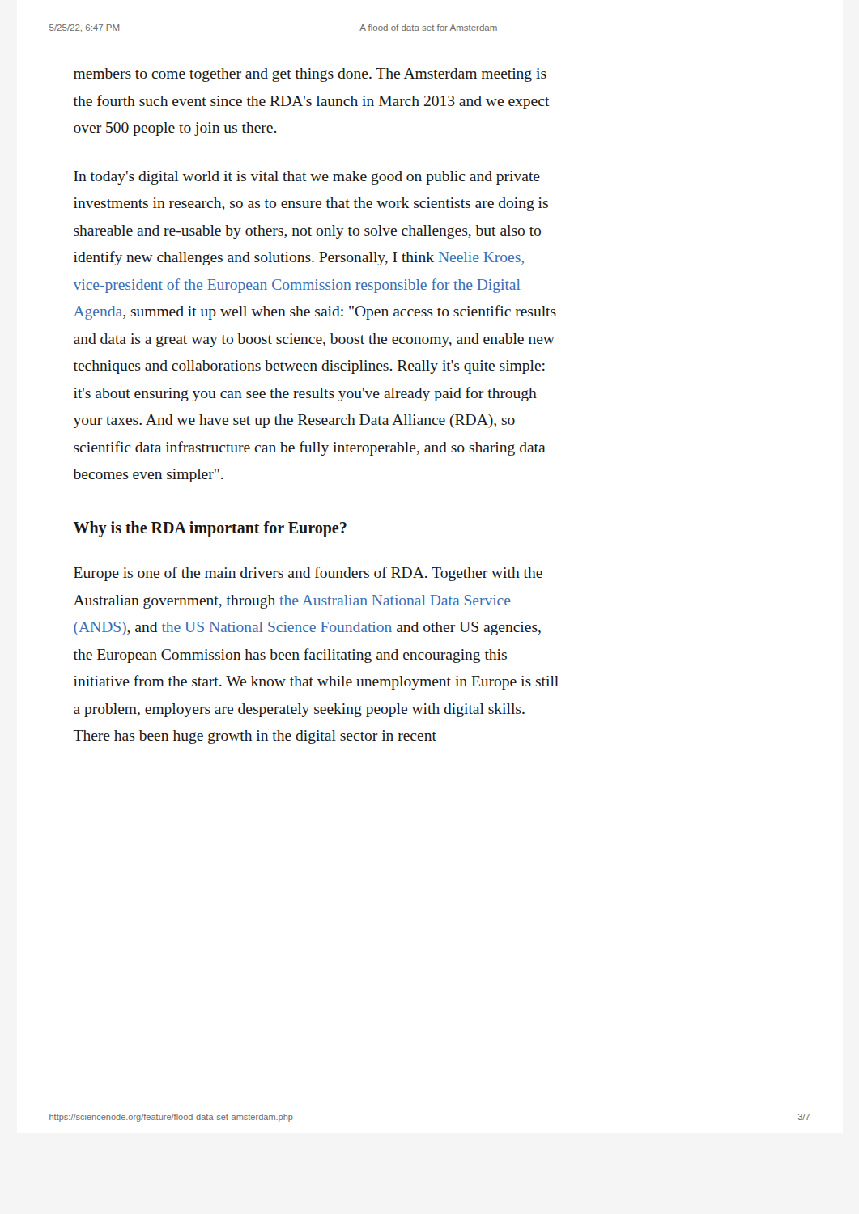5/25/22, 6:47 PM A flood of data set for Amsterdam
members to come together and get things done. The Amsterdam meeting is the fourth such event since the RDA's launch in March 2013 and we expect over 500 people to join us there.
In today's digital world it is vital that we make good on public and private investments in research, so as to ensure that the work scientists are doing is shareable and re-usable by others, not only to solve challenges, but also to identify new challenges and solutions. Personally, I think Neelie Kroes, vice-president of the European Commission responsible for the Digital Agenda, summed it up well when she said: "Open access to scientific results and data is a great way to boost science, boost the economy, and enable new techniques and collaborations between disciplines. Really it's quite simple: it's about ensuring you can see the results you've already paid for through your taxes. And we have set up the Research Data Alliance (RDA), so scientific data infrastructure can be fully interoperable, and so sharing data becomes even simpler".
Why is the RDA important for Europe?
Europe is one of the main drivers and founders of RDA. Together with the Australian government, through the Australian National Data Service (ANDS), and the US National Science Foundation and other US agencies, the European Commission has been facilitating and encouraging this initiative from the start. We know that while unemployment in Europe is still a problem, employers are desperately seeking people with digital skills. There has been huge growth in the digital sector in recent
https://sciencenode.org/feature/flood-data-set-amsterdam.php 3/7